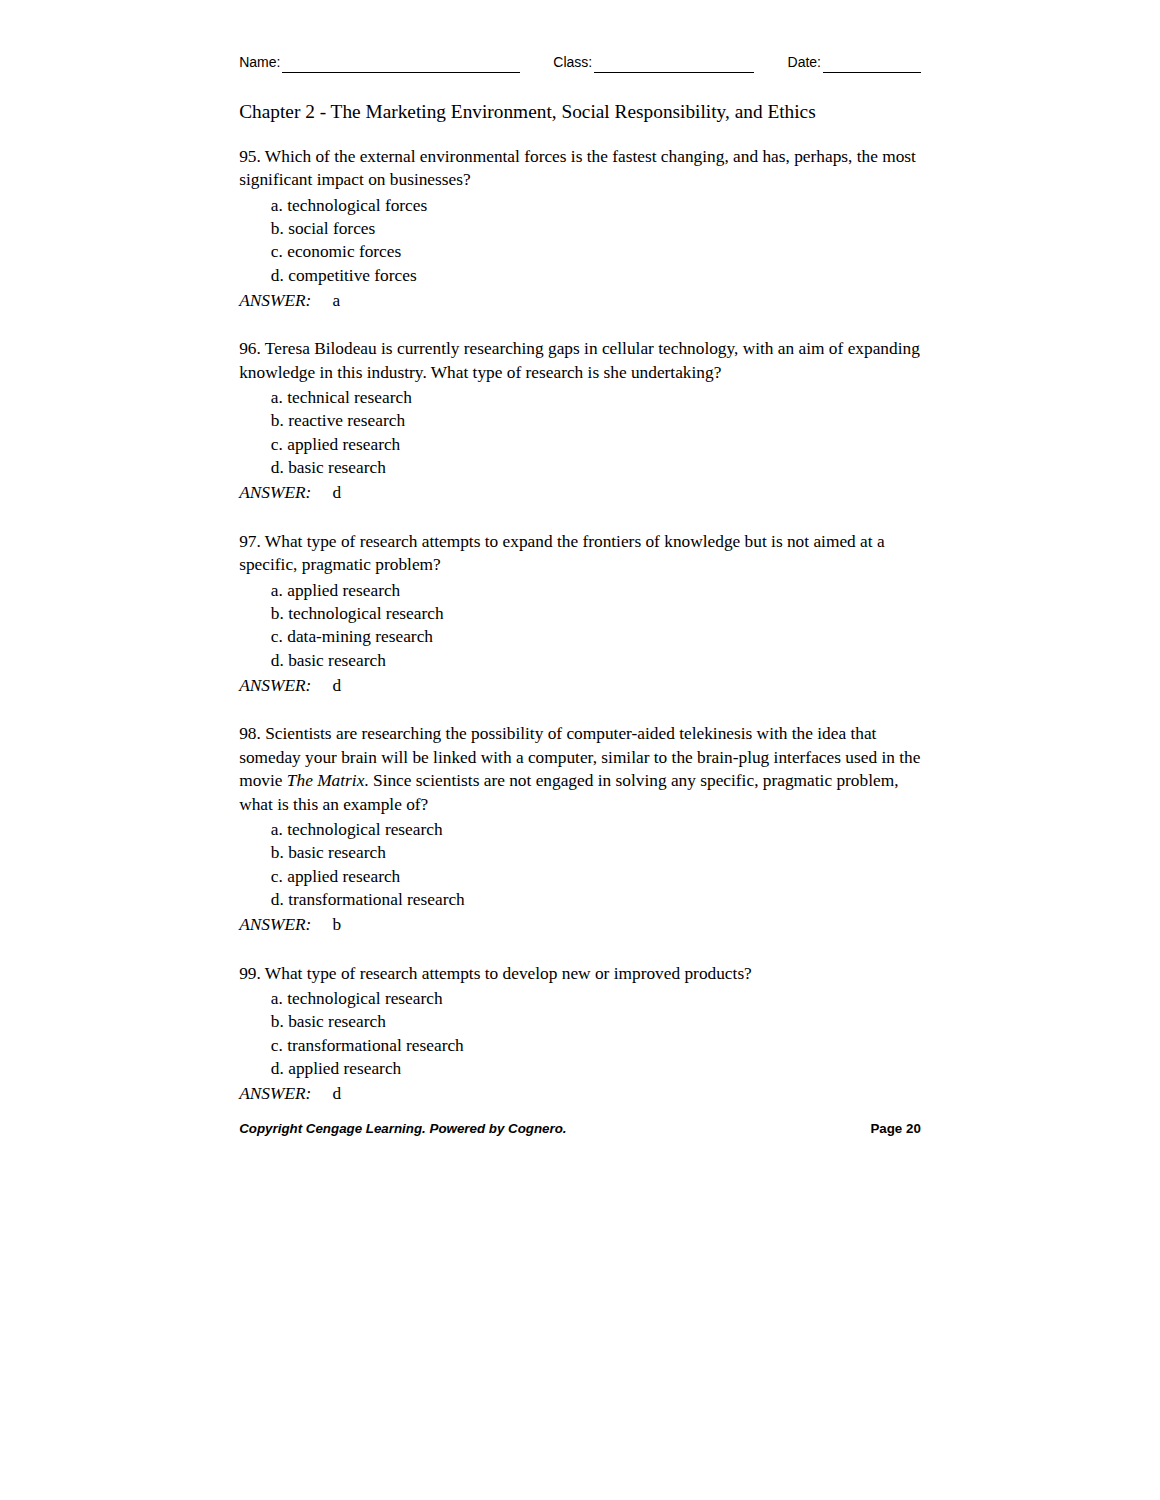| Name: | | | Class: | | | Date: | |
Chapter 2 - The Marketing Environment, Social Responsibility, and Ethics
95. Which of the external environmental forces is the fastest changing, and has, perhaps, the most significant impact on businesses?
a. technological forces
b. social forces
c. economic forces
d. competitive forces
ANSWER: a
96. Teresa Bilodeau is currently researching gaps in cellular technology, with an aim of expanding knowledge in this industry. What type of research is she undertaking?
a. technical research
b. reactive research
c. applied research
d. basic research
ANSWER: d
97. What type of research attempts to expand the frontiers of knowledge but is not aimed at a specific, pragmatic problem?
a. applied research
b. technological research
c. data-mining research
d. basic research
ANSWER: d
98. Scientists are researching the possibility of computer-aided telekinesis with the idea that someday your brain will be linked with a computer, similar to the brain-plug interfaces used in the movie The Matrix. Since scientists are not engaged in solving any specific, pragmatic problem, what is this an example of?
a. technological research
b. basic research
c. applied research
d. transformational research
ANSWER: b
99. What type of research attempts to develop new or improved products?
a. technological research
b. basic research
c. transformational research
d. applied research
ANSWER: d
Copyright Cengage Learning. Powered by Cognero. Page 20